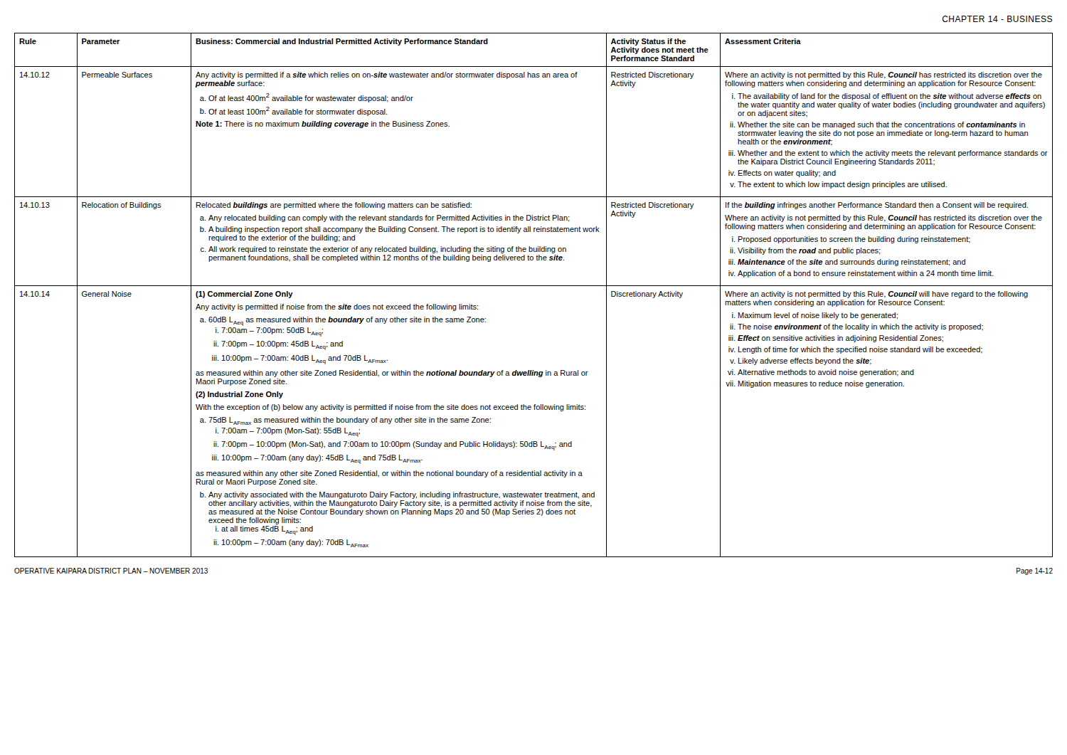CHAPTER 14 - BUSINESS
| Rule | Parameter | Business: Commercial and Industrial Permitted Activity Performance Standard | Activity Status if the Activity does not meet the Performance Standard | Assessment Criteria |
| --- | --- | --- | --- | --- |
| 14.10.12 | Permeable Surfaces | Any activity is permitted if a site which relies on on- site wastewater and/or stormwater disposal has an area of permeable surface: Of at least 400m 2 available for wastewater disposal; and/or Of at least 100m 2 available for stormwater disposal. Note 1: There is no maximum building coverage in the Business Zones. | Restricted Discretionary Activity | Where an activity is not permitted by this Rule, Council has restricted its discretion over the following matters when considering and determining an application for Resource Consent: The availability of land for the disposal of effluent on the site without adverse effects on the water quantity and water quality of water bodies (including groundwater and aquifers) or on adjacent sites; Whether the site can be managed such that the concentrations of contaminants in stormwater leaving the site do not pose an immediate or long-term hazard to human health or the environment ; Whether and the extent to which the activity meets the relevant performance standards or the Kaipara District Council Engineering Standards 2011; Effects on water quality; and The extent to which low impact design principles are utilised. |
| 14.10.13 | Relocation of Buildings | Relocated buildings are permitted where the following matters can be satisfied: Any relocated building can comply with the relevant standards for Permitted Activities in the District Plan; A building inspection report shall accompany the Building Consent. The report is to identify all reinstatement work required to the exterior of the building; and All work required to reinstate the exterior of any relocated building, including the siting of the building on permanent foundations, shall be completed within 12 months of the building being delivered to the site . | Restricted Discretionary Activity | If the building infringes another Performance Standard then a Consent will be required. Where an activity is not permitted by this Rule, Council has restricted its discretion over the following matters when considering and determining an application for Resource Consent: Proposed opportunities to screen the building during reinstatement; Visibility from the road and public places; Maintenance of the site and surrounds during reinstatement; and Application of a bond to ensure reinstatement within a 24 month time limit. |
| 14.10.14 | General Noise | (1) Commercial Zone Only Any activity is permitted if noise from the site does not exceed the following limits: 60dB L Aeq as measured within the boundary of any other site in the same Zone: 7:00am – 7:00pm: 50dB L Aeq ; 7:00pm – 10:00pm: 45dB L Aeq ; and 10:00pm – 7:00am: 40dB L Aeq and 70dB L AFmax . as measured within any other site Zoned Residential, or within the notional boundary of a dwelling in a Rural or Maori Purpose Zoned site. (2) Industrial Zone Only With the exception of (b) below any activity is permitted if noise from the site does not exceed the following limits: 75dB L AFmax as measured within the boundary of any other site in the same Zone: 7:00am – 7:00pm (Mon-Sat): 55dB L Aeq ; 7:00pm – 10:00pm (Mon-Sat), and 7:00am to 10:00pm (Sunday and Public Holidays): 50dB L Aeq ; and 10:00pm – 7:00am (any day): 45dB L Aeq and 75dB L AFmax . as measured within any other site Zoned Residential, or within the notional boundary of a residential activity in a Rural or Maori Purpose Zoned site. Any activity associated with the Maungaturoto Dairy Factory, including infrastructure, wastewater treatment, and other ancillary activities, within the Maungaturoto Dairy Factory site, is a permitted activity if noise from the site, as measured at the Noise Contour Boundary shown on Planning Maps 20 and 50 (Map Series 2) does not exceed the following limits: at all times 45dB L Aeq ; and 10:00pm – 7:00am (any day): 70dB L AFmax | Discretionary Activity | Where an activity is not permitted by this Rule, Council will have regard to the following matters when considering an application for Resource Consent: Maximum level of noise likely to be generated; The noise environment of the locality in which the activity is proposed; Effect on sensitive activities in adjoining Residential Zones; Length of time for which the specified noise standard will be exceeded; Likely adverse effects beyond the site ; Alternative methods to avoid noise generation; and Mitigation measures to reduce noise generation. |
OPERATIVE KAIPARA DISTRICT PLAN – NOVEMBER 2013
Page 14-12